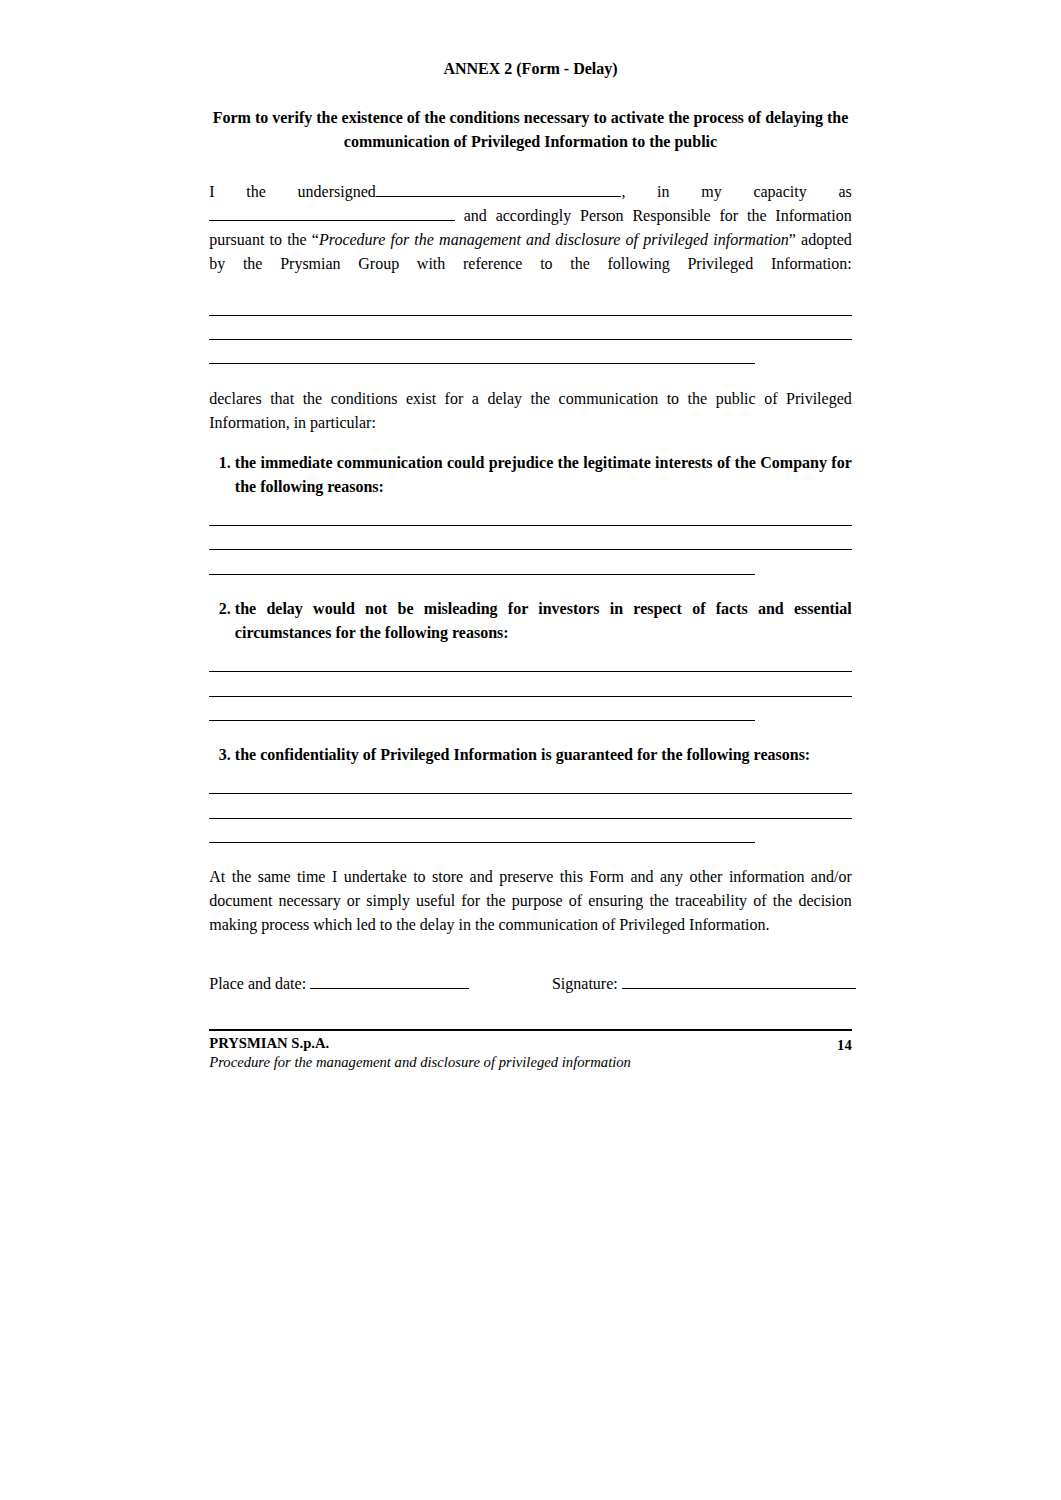ANNEX 2 (Form - Delay)
Form to verify the existence of the conditions necessary to activate the process of delaying the communication of Privileged Information to the public
I the undersigned , in my capacity as and accordingly Person Responsible for the Information pursuant to the “Procedure for the management and disclosure of privileged information” adopted by the Prysmian Group with reference to the following Privileged Information:
declares that the conditions exist for a delay the communication to the public of Privileged Information, in particular:
the immediate communication could prejudice the legitimate interests of the Company for the following reasons:
the delay would not be misleading for investors in respect of facts and essential circumstances for the following reasons:
the confidentiality of Privileged Information is guaranteed for the following reasons:
At the same time I undertake to store and preserve this Form and any other information and/or document necessary or simply useful for the purpose of ensuring the traceability of the decision making process which led to the delay in the communication of Privileged Information.
Place and date: Signature:
PRYSMIAN S.p.A.
Procedure for the management and disclosure of privileged information
14